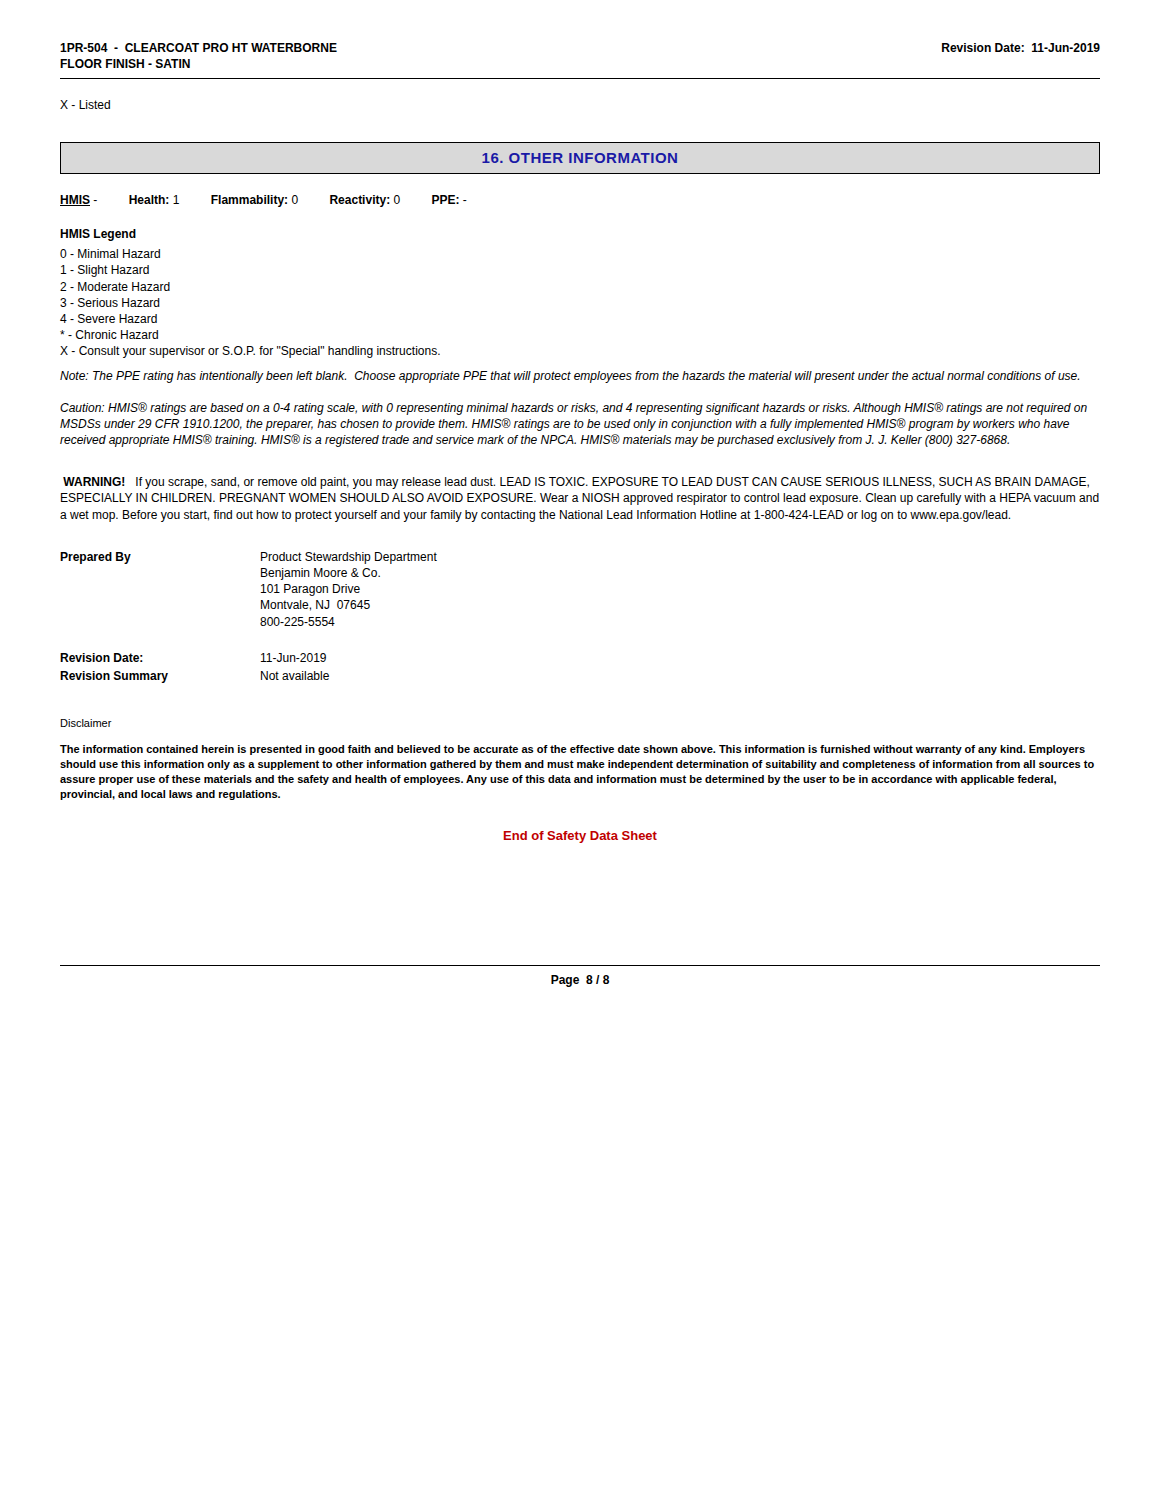1PR-504 - CLEARCOAT PRO HT WATERBORNE
FLOOR FINISH - SATIN
Revision Date: 11-Jun-2019
X - Listed
16. OTHER INFORMATION
HMIS - Health: 1 Flammability: 0 Reactivity: 0 PPE: -
HMIS Legend
0 - Minimal Hazard
1 - Slight Hazard
2 - Moderate Hazard
3 - Serious Hazard
4 - Severe Hazard
* - Chronic Hazard
X - Consult your supervisor or S.O.P. for "Special" handling instructions.
Note: The PPE rating has intentionally been left blank. Choose appropriate PPE that will protect employees from the hazards the material will present under the actual normal conditions of use.
Caution: HMIS® ratings are based on a 0-4 rating scale, with 0 representing minimal hazards or risks, and 4 representing significant hazards or risks. Although HMIS® ratings are not required on MSDSs under 29 CFR 1910.1200, the preparer, has chosen to provide them. HMIS® ratings are to be used only in conjunction with a fully implemented HMIS® program by workers who have received appropriate HMIS® training. HMIS® is a registered trade and service mark of the NPCA. HMIS® materials may be purchased exclusively from J. J. Keller (800) 327-6868.
WARNING! If you scrape, sand, or remove old paint, you may release lead dust. LEAD IS TOXIC. EXPOSURE TO LEAD DUST CAN CAUSE SERIOUS ILLNESS, SUCH AS BRAIN DAMAGE, ESPECIALLY IN CHILDREN. PREGNANT WOMEN SHOULD ALSO AVOID EXPOSURE. Wear a NIOSH approved respirator to control lead exposure. Clean up carefully with a HEPA vacuum and a wet mop. Before you start, find out how to protect yourself and your family by contacting the National Lead Information Hotline at 1-800-424-LEAD or log on to www.epa.gov/lead.
| Prepared By | Product Stewardship Department Benjamin Moore & Co. 101 Paragon Drive Montvale, NJ 07645 800-225-5554 |
| Revision Date: | 11-Jun-2019 |
| Revision Summary | Not available |
Disclaimer
The information contained herein is presented in good faith and believed to be accurate as of the effective date shown above. This information is furnished without warranty of any kind. Employers should use this information only as a supplement to other information gathered by them and must make independent determination of suitability and completeness of information from all sources to assure proper use of these materials and the safety and health of employees. Any use of this data and information must be determined by the user to be in accordance with applicable federal, provincial, and local laws and regulations.
End of Safety Data Sheet
Page 8 / 8